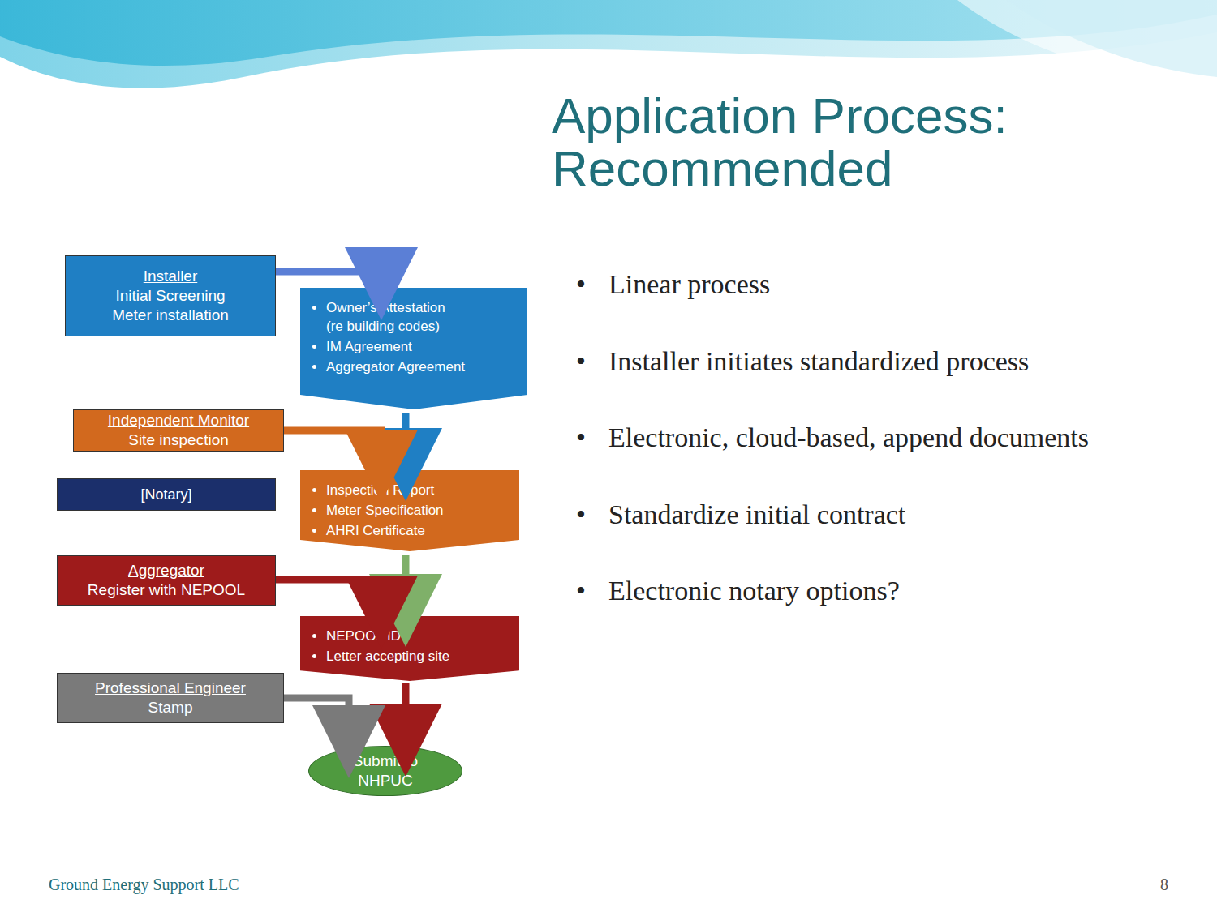Application Process:
Recommended
Installer
Initial Screening
Meter installation
Owner’s Attestation
(re building codes)
IM Agreement
Aggregator Agreement
Independent Monitor
Site inspection
[Notary]
Inspection Report
Meter Specification
AHRI Certificate
Aggregator
Register with NEPOOL
NEPOOL ID
Letter accepting site
Professional Engineer
Stamp
Submit to
NHPUC
Linear process
Installer initiates standardized process
Electronic, cloud-based, append documents
Standardize initial contract
Electronic notary options?
Ground Energy Support LLC 8